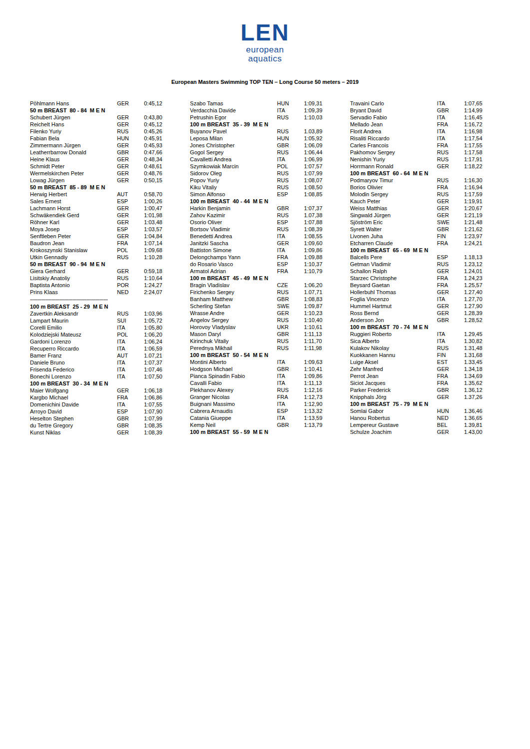LEN
european
aquatics
European Masters Swimming TOP TEN – Long Course 50 meters – 2019
| Pöhlmann Hans | GER | 0:45,12 |
| 50 m BREAST 80 - 84 M E N |
| Schubert Jürgen | GER | 0:43,80 |
| Reichelt Hans | GER | 0:45,12 |
| Filenko Yuriy | RUS | 0:45,26 |
| Fabian Bela | HUN | 0:45,91 |
| Zimmermann Jürgen | GER | 0:45,93 |
| Leatherrbarrow Donald | GBR | 0:47,66 |
| Heine Klaus | GER | 0:48,34 |
| Schmidt Peter | GER | 0:48,61 |
| Wermelskirchen Peter | GER | 0:48,76 |
| Lowag Jürgen | GER | 0:50,15 |
| 50 m BREAST 85 - 89 M E N |
| Herwig Herbert | AUT | 0:58,70 |
| Sales Ernest | ESP | 1:00,26 |
| Lachmann Horst | GER | 1:00,47 |
| Schwäkendiek Gerd | GER | 1:01,98 |
| Röhner Karl | GER | 1:03,48 |
| Moya Josep | ESP | 1:03,57 |
| Senftleben Peter | GER | 1:04,84 |
| Baudron Jean | FRA | 1:07,14 |
| Krokoszynski Stanislaw | POL | 1:09,68 |
| Utkin Gennadiy | RUS | 1:10,28 |
| 50 m BREAST 90 - 94 M E N |
| Giera Gerhard | GER | 0:59,18 |
| Lisitskiy Anatoliy | RUS | 1:10,64 |
| Baptista Antonio | POR | 1:24,27 |
| Prins Klaas | NED | 2:24,07 |
| ------------------------------------------------------- |
| 100 m BREAST 25 - 29 M E N |
| Zavertkin Aleksandr | RUS | 1:03,96 |
| Lampart Maurin | SUI | 1:05,72 |
| Corelli Emilio | ITA | 1:05,80 |
| Kolodziejski Mateusz | POL | 1:06,20 |
| Gardoni Lorenzo | ITA | 1:06,24 |
| Recuperro Riccardo | ITA | 1:06,59 |
| Bamer Franz | AUT | 1.07,21 |
| Daniele Bruno | ITA | 1:07,37 |
| Frisenda Federico | ITA | 1:07,46 |
| Bonechi Lorenzo | ITA | 1:07,50 |
| 100 m BREAST 30 - 34 M E N |
| Maier Wolfgang | GER | 1:06,18 |
| Kargbo Michael | FRA | 1:06,86 |
| Domenichini Davide | ITA | 1:07,55 |
| Arroyo David | ESP | 1:07,90 |
| Heselton Stephen | GBR | 1:07,99 |
| du Tertre Gregory | GBR | 1:08,35 |
| Kunst Niklas | GER | 1:08,39 |
| Szabo Tamas | HUN | 1:09,31 |
| Verdacchia Davide | ITA | 1:09,39 |
| Petrushin Egor | RUS | 1:10,03 |
| 100 m BREAST 35 - 39 M E N |
| Buyanov Pavel | RUS | 1.03,89 |
| Leposa Milan | HUN | 1:05,92 |
| Jones Christopher | GBR | 1:06,09 |
| Gogol Sergey | RUS | 1:06,44 |
| Cavalletti Andrea | ITA | 1:06,99 |
| Szymkowiak Marcin | POL | 1:07,57 |
| Sidorov Oleg | RUS | 1:07,99 |
| Popov Yuriy | RUS | 1:08,07 |
| Kiku Vitaliy | RUS | 1:08,50 |
| Simon Alfonso | ESP | 1:08,85 |
| 100 m BREAST 40 - 44 M E N |
| Harkin Benjamin | GBR | 1:07,37 |
| Zahov Kazimir | RUS | 1.07,38 |
| Osorio Oliver | ESP | 1:07,88 |
| Bortsov Vladimir | RUS | 1:08,39 |
| Benedetti Andrea | ITA | 1:08,55 |
| Janitzki Sascha | GER | 1:09,60 |
| Battiston Simone | ITA | 1:09,86 |
| Delongchamps Yann | FRA | 1:09,88 |
| do Rosario Vasco | ESP | 1:10,37 |
| Armatol Adrian | FRA | 1:10,79 |
| 100 m BREAST 45 - 49 M E N |
| Bragin Vladislav | CZE | 1:06,20 |
| Firichenko Sergey | RUS | 1.07,71 |
| Banham Matthew | GBR | 1:08,83 |
| Scherling Stefan | SWE | 1:09,87 |
| Wrasse Andre | GER | 1:10,23 |
| Angelov Sergey | RUS | 1:10,40 |
| Horovoy Vladyslav | UKR | 1:10,61 |
| Mason Daryl | GBR | 1:11,13 |
| Kirinchuk Vitaliy | RUS | 1:11,70 |
| Perednya Mikhail | RUS | 1:11,98 |
| 100 m BREAST 50 - 54 M E N |
| Montini Alberto | ITA | 1:09,63 |
| Hodgson Michael | GBR | 1:10,41 |
| Pianca Spinadin Fabio | ITA | 1:09,86 |
| Cavalli Fabio | ITA | 1:11,13 |
| Plekhanov Alexey | RUS | 1:12,16 |
| Granger Nicolas | FRA | 1:12,73 |
| Buignani Massimo | ITA | 1:12,90 |
| Cabrera Arnaudis | ESP | 1:13,32 |
| Catania Giueppe | ITA | 1:13,59 |
| Kemp Neil | GBR | 1:13,79 |
| 100 m BREAST 55 - 59 M E N |
| Travaini Carlo | ITA | 1:07,65 |
| Bryant David | GBR | 1:14,99 |
| Servadio Fabio | ITA | 1:16,45 |
| Mellado Jean | FRA | 1:16,72 |
| Florit Andrea | ITA | 1:16,98 |
| Risaliti Riccardo | ITA | 1:17,54 |
| Carles Francois | FRA | 1:17,55 |
| Pakhomov Sergey | RUS | 1:17,58 |
| Nenishin Yuriy | RUS | 1:17,91 |
| Horrmann Ronald | GER | 1:18,22 |
| 100 m BREAST 60 - 64 M E N |
| Podmaryov Timur | RUS | 1:16,30 |
| Borios Olivier | FRA | 1:16,94 |
| Molodin Sergey | RUS | 1:17,59 |
| Kauch Peter | GER | 1:19,91 |
| Weiss Matthias | GER | 1:20,67 |
| Singwald Jürgen | GER | 1:21,19 |
| Sjöström Eric | SWE | 1:21,48 |
| Syrett Walter | GBR | 1:21,62 |
| Livonen Juha | FIN | 1:23,97 |
| Etcharren Claude | FRA | 1:24,21 |
| 100 m BREAST 65 - 69 M E N |
| Balcells Pere | ESP | 1.18,13 |
| Getman Vladimir | RUS | 1.23,12 |
| Schallon Ralph | GER | 1.24,01 |
| Starzec Christophe | FRA | 1.24,23 |
| Beysard Gaetan | FRA | 1.25,57 |
| Hollerbuhl Thomas | GER | 1.27,40 |
| Foglia Vincenzo | ITA | 1.27,70 |
| Hummel Hartmut | GER | 1.27,90 |
| Ross Bernd | GER | 1.28,39 |
| Anderson Jon | GBR | 1.28,52 |
| 100 m BREAST 70 - 74 M E N |
| Ruggieri Roberto | ITA | 1.29,45 |
| Sica Alberto | ITA | 1.30,82 |
| Kulakov Nikolay | RUS | 1.31,48 |
| Kuokkanen Hannu | FIN | 1.31,68 |
| Luige Aksel | EST | 1.33,45 |
| Zehr Manfred | GER | 1.34,18 |
| Perrot Jean | FRA | 1.34,69 |
| Siciot Jacques | FRA | 1.35,62 |
| Parker Frederick | GBR | 1.36,12 |
| Knipphals Jörg | GER | 1.37,26 |
| 100 m BREAST 75 - 79 M E N |
| Somlai Gabor | HUN | 1.36,46 |
| Hanou Robertus | NED | 1.36,65 |
| Lempereur Gustave | BEL | 1.39,81 |
| Schulze Joachim | GER | 1.43,00 |